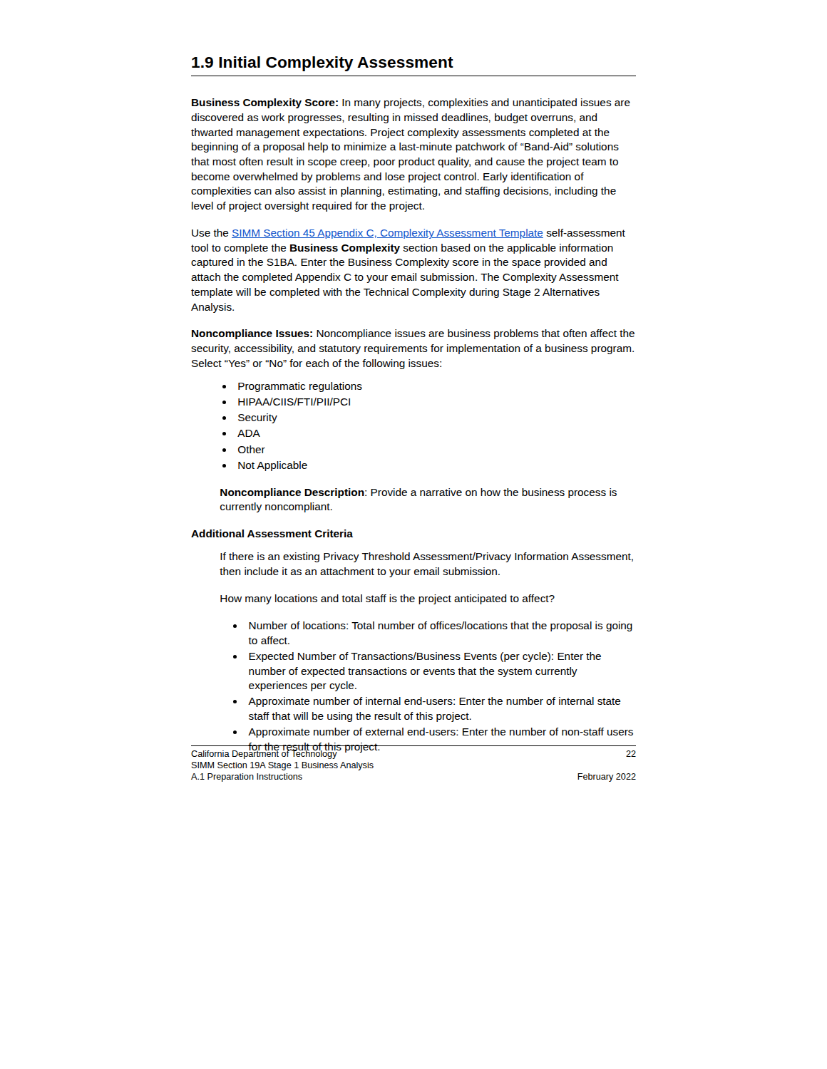1.9 Initial Complexity Assessment
Business Complexity Score: In many projects, complexities and unanticipated issues are discovered as work progresses, resulting in missed deadlines, budget overruns, and thwarted management expectations. Project complexity assessments completed at the beginning of a proposal help to minimize a last-minute patchwork of “Band-Aid” solutions that most often result in scope creep, poor product quality, and cause the project team to become overwhelmed by problems and lose project control. Early identification of complexities can also assist in planning, estimating, and staffing decisions, including the level of project oversight required for the project.
Use the SIMM Section 45 Appendix C, Complexity Assessment Template self-assessment tool to complete the Business Complexity section based on the applicable information captured in the S1BA. Enter the Business Complexity score in the space provided and attach the completed Appendix C to your email submission. The Complexity Assessment template will be completed with the Technical Complexity during Stage 2 Alternatives Analysis.
Noncompliance Issues: Noncompliance issues are business problems that often affect the security, accessibility, and statutory requirements for implementation of a business program. Select “Yes” or “No” for each of the following issues:
Programmatic regulations
HIPAA/CIIS/FTI/PII/PCI
Security
ADA
Other
Not Applicable
Noncompliance Description: Provide a narrative on how the business process is currently noncompliant.
Additional Assessment Criteria
If there is an existing Privacy Threshold Assessment/Privacy Information Assessment, then include it as an attachment to your email submission.
How many locations and total staff is the project anticipated to affect?
Number of locations: Total number of offices/locations that the proposal is going to affect.
Expected Number of Transactions/Business Events (per cycle): Enter the number of expected transactions or events that the system currently experiences per cycle.
Approximate number of internal end-users: Enter the number of internal state staff that will be using the result of this project.
Approximate number of external end-users: Enter the number of non-staff users for the result of this project.
California Department of Technology
22
SIMM Section 19A Stage 1 Business Analysis
A.1 Preparation Instructions
February 2022